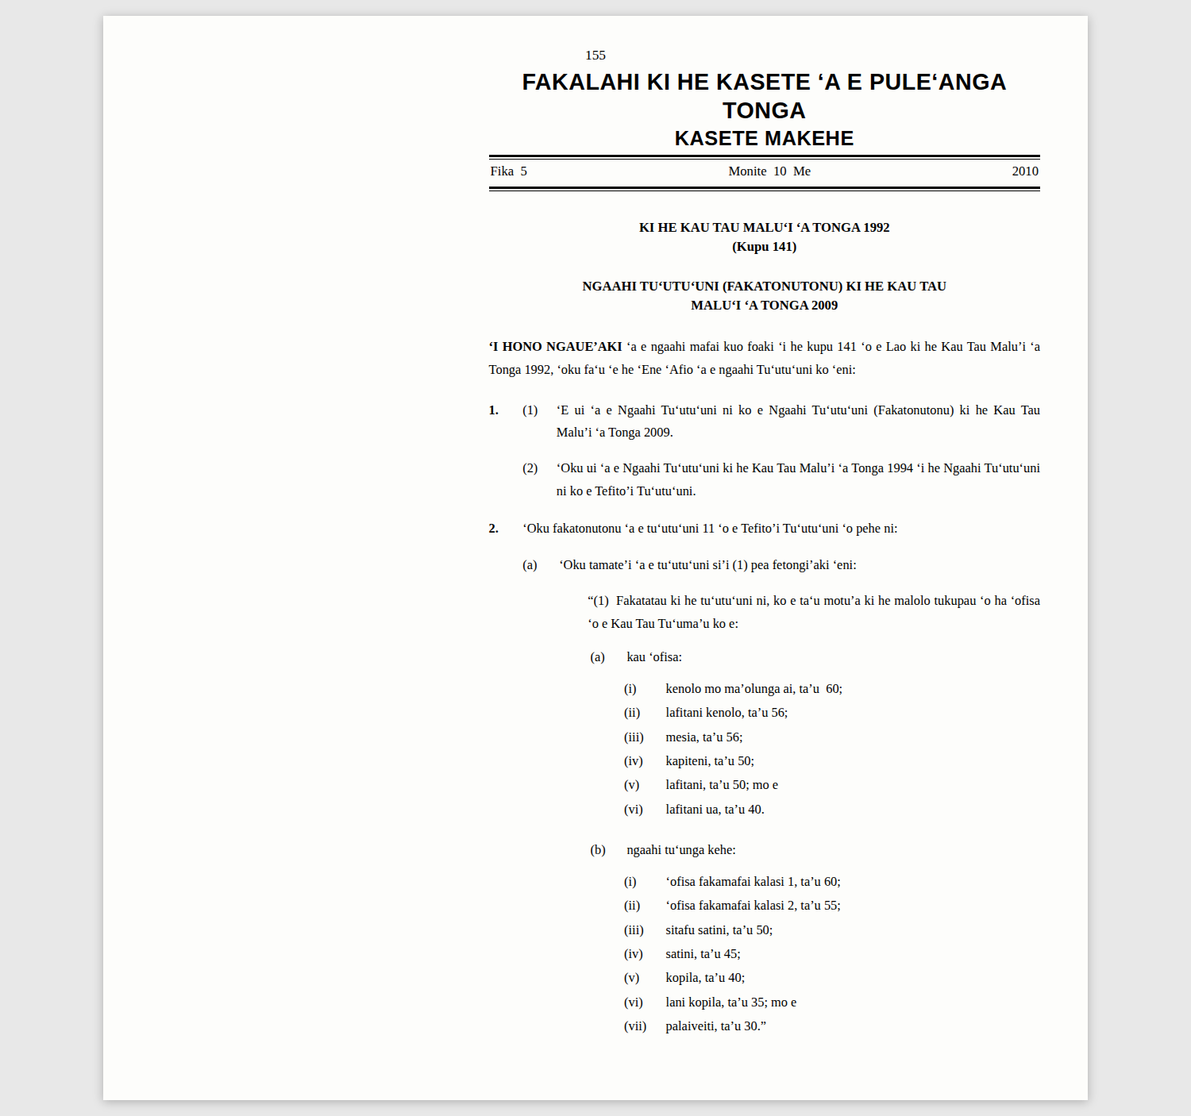155
FAKALAHI KI HE KASETE ‘A E PULE‘ANGA TONGA
KASETE MAKEHE
Fika 5
Monite 10 Me
2010
KI HE KAU TAU MALU‘I ‘A TONGA 1992
(Kupu 141)
NGAAHI TU‘UTU‘UNI (FAKATONUTONU) KI HE KAU TAU
MALU‘I ‘A TONGA 2009
‘I HONO NGAUE’AKI ‘a e ngaahi mafai kuo foaki ‘i he kupu 141 ‘o e Lao ki he Kau Tau Malu’i ‘a Tonga 1992, ‘oku fa‘u ‘e he ‘Ene ‘Afio ‘a e ngaahi Tu‘utu‘uni ko ‘eni:
1.
(1) ‘E ui ‘a e Ngaahi Tu‘utu‘uni ni ko e Ngaahi Tu‘utu‘uni (Fakatonutonu) ki he Kau Tau Malu’i ‘a Tonga 2009.
(2) ‘Oku ui ‘a e Ngaahi Tu‘utu‘uni ki he Kau Tau Malu’i ‘a Tonga 1994 ‘i he Ngaahi Tu‘utu‘uni ni ko e Tefito’i Tu‘utu‘uni.
2. ‘Oku fakatonutonu ‘a e tu‘utu‘uni 11 ‘o e Tefito’i Tu‘utu‘uni ‘o pehe ni:
(a) ‘Oku tamate’i ‘a e tu‘utu‘uni si’i (1) pea fetongi’aki ‘eni:
“(1) Fakatatau ki he tu‘utu‘uni ni, ko e ta‘u motu’a ki he malolo tukupau ‘o ha ‘ofisa ‘o e Kau Tau Tu‘uma’u ko e:
(a) kau ‘ofisa:
(i) kenolo mo ma’olunga ai, ta’u 60;
(ii) lafitani kenolo, ta’u 56;
(iii) mesia, ta’u 56;
(iv) kapiteni, ta’u 50;
(v) lafitani, ta’u 50; mo e
(vi) lafitani ua, ta’u 40.
(b) ngaahi tu‘unga kehe:
(i)‘ofisa fakamafai kalasi 1, ta’u 60;
(ii)‘ofisa fakamafai kalasi 2, ta’u 55;
(iii) sitafu satini, ta’u 50;
(iv) satini, ta’u 45;
(v) kopila, ta’u 40;
(vi) lani kopila, ta’u 35; mo e
(vii) palaiveiti, ta’u 30.”